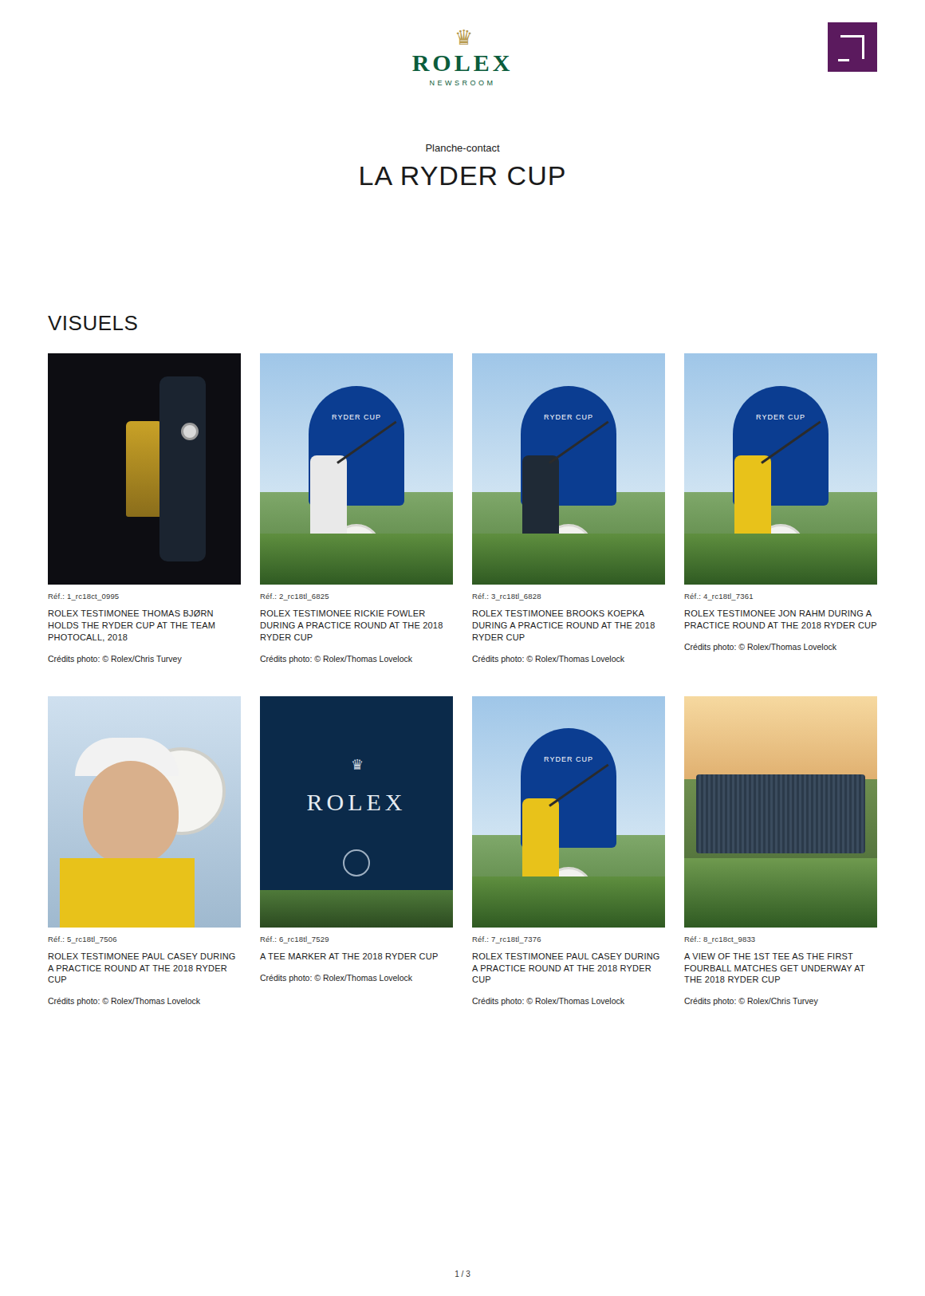♛
ROLEX
NEWSROOM
Planche-contact
LA RYDER CUP
VISUELS
Réf.: 1_rc18ct_0995
Rolex Testimonee Thomas Bjørn holds the Ryder Cup at the team photocall, 2018
Crédits photo: © Rolex/Chris Turvey
RYDER CUP
Réf.: 2_rc18tl_6825
Rolex Testimonee Rickie Fowler during a practice round at the 2018 Ryder Cup
Crédits photo: © Rolex/Thomas Lovelock
RYDER CUP
Réf.: 3_rc18tl_6828
Rolex Testimonee Brooks Koepka during a practice round at the 2018 Ryder Cup
Crédits photo: © Rolex/Thomas Lovelock
RYDER CUP
Réf.: 4_rc18tl_7361
Rolex Testimonee Jon Rahm during a practice round at the 2018 Ryder Cup
Crédits photo: © Rolex/Thomas Lovelock
Réf.: 5_rc18tl_7506
Rolex Testimonee Paul Casey during a practice round at the 2018 Ryder Cup
Crédits photo: © Rolex/Thomas Lovelock
♛
ROLEX
Réf.: 6_rc18tl_7529
A tee marker at the 2018 Ryder Cup
Crédits photo: © Rolex/Thomas Lovelock
RYDER CUP
Réf.: 7_rc18tl_7376
Rolex Testimonee Paul Casey during a practice round at the 2018 Ryder Cup
Crédits photo: © Rolex/Thomas Lovelock
Réf.: 8_rc18ct_9833
A view of the 1st tee as the first fourball matches get underway at the 2018 Ryder Cup
Crédits photo: © Rolex/Chris Turvey
1 / 3